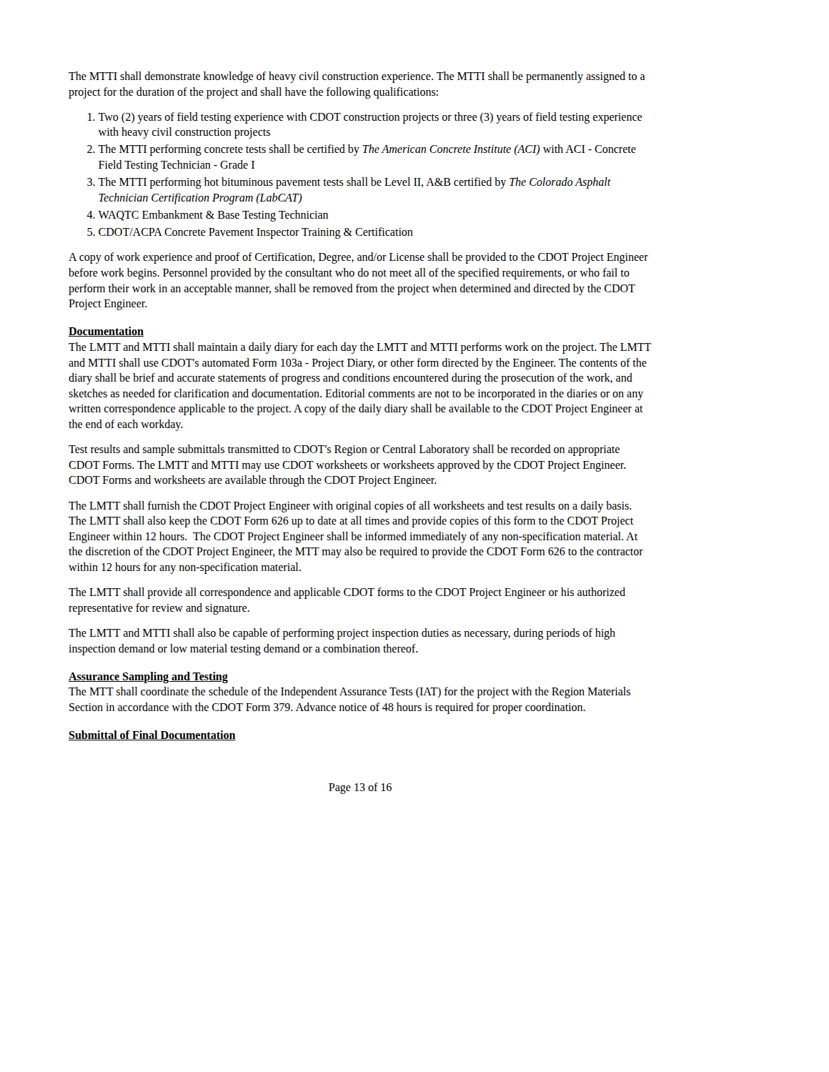The MTTI shall demonstrate knowledge of heavy civil construction experience. The MTTI shall be permanently assigned to a project for the duration of the project and shall have the following qualifications:
Two (2) years of field testing experience with CDOT construction projects or three (3) years of field testing experience with heavy civil construction projects
The MTTI performing concrete tests shall be certified by The American Concrete Institute (ACI) with ACI - Concrete Field Testing Technician - Grade I
The MTTI performing hot bituminous pavement tests shall be Level II, A&B certified by The Colorado Asphalt Technician Certification Program (LabCAT)
WAQTC Embankment & Base Testing Technician
CDOT/ACPA Concrete Pavement Inspector Training & Certification
A copy of work experience and proof of Certification, Degree, and/or License shall be provided to the CDOT Project Engineer before work begins. Personnel provided by the consultant who do not meet all of the specified requirements, or who fail to perform their work in an acceptable manner, shall be removed from the project when determined and directed by the CDOT Project Engineer.
Documentation
The LMTT and MTTI shall maintain a daily diary for each day the LMTT and MTTI performs work on the project. The LMTT and MTTI shall use CDOT's automated Form 103a - Project Diary, or other form directed by the Engineer. The contents of the diary shall be brief and accurate statements of progress and conditions encountered during the prosecution of the work, and sketches as needed for clarification and documentation. Editorial comments are not to be incorporated in the diaries or on any written correspondence applicable to the project. A copy of the daily diary shall be available to the CDOT Project Engineer at the end of each workday.
Test results and sample submittals transmitted to CDOT's Region or Central Laboratory shall be recorded on appropriate CDOT Forms. The LMTT and MTTI may use CDOT worksheets or worksheets approved by the CDOT Project Engineer. CDOT Forms and worksheets are available through the CDOT Project Engineer.
The LMTT shall furnish the CDOT Project Engineer with original copies of all worksheets and test results on a daily basis. The LMTT shall also keep the CDOT Form 626 up to date at all times and provide copies of this form to the CDOT Project Engineer within 12 hours. The CDOT Project Engineer shall be informed immediately of any non-specification material. At the discretion of the CDOT Project Engineer, the MTT may also be required to provide the CDOT Form 626 to the contractor within 12 hours for any non-specification material.
The LMTT shall provide all correspondence and applicable CDOT forms to the CDOT Project Engineer or his authorized representative for review and signature.
The LMTT and MTTI shall also be capable of performing project inspection duties as necessary, during periods of high inspection demand or low material testing demand or a combination thereof.
Assurance Sampling and Testing
The MTT shall coordinate the schedule of the Independent Assurance Tests (IAT) for the project with the Region Materials Section in accordance with the CDOT Form 379. Advance notice of 48 hours is required for proper coordination.
Submittal of Final Documentation
Page 13 of 16